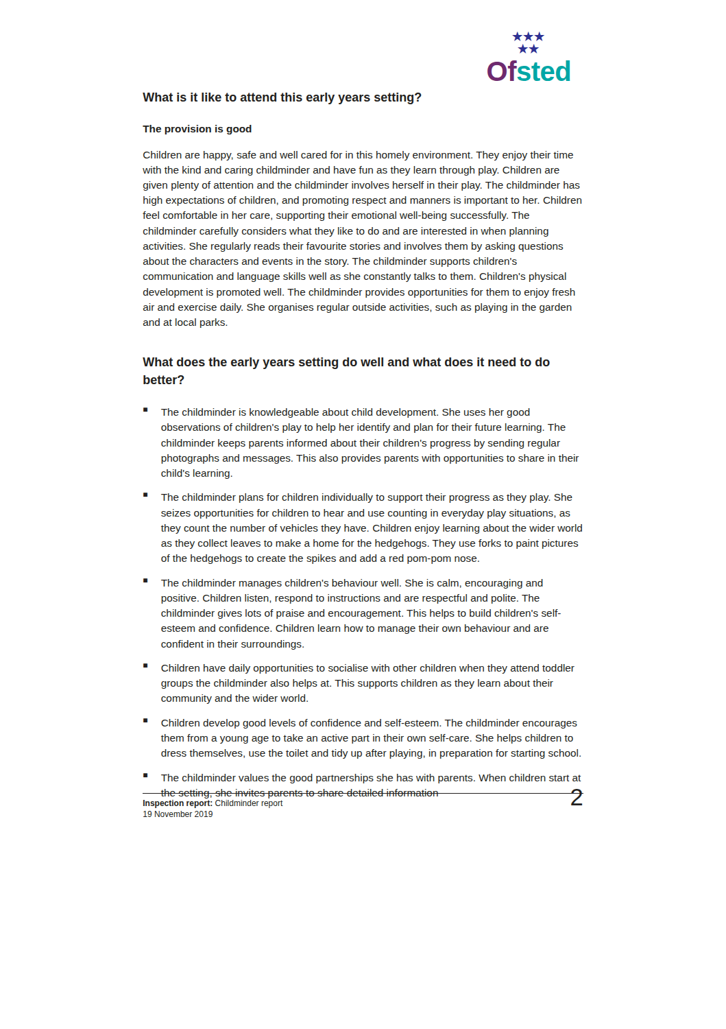★★★
★★
Ofsted
What is it like to attend this early years setting?
The provision is good
Children are happy, safe and well cared for in this homely environment. They enjoy their time with the kind and caring childminder and have fun as they learn through play. Children are given plenty of attention and the childminder involves herself in their play. The childminder has high expectations of children, and promoting respect and manners is important to her. Children feel comfortable in her care, supporting their emotional well-being successfully. The childminder carefully considers what they like to do and are interested in when planning activities. She regularly reads their favourite stories and involves them by asking questions about the characters and events in the story. The childminder supports children's communication and language skills well as she constantly talks to them. Children's physical development is promoted well. The childminder provides opportunities for them to enjoy fresh air and exercise daily. She organises regular outside activities, such as playing in the garden and at local parks.
What does the early years setting do well and what does it need to do better?
The childminder is knowledgeable about child development. She uses her good observations of children's play to help her identify and plan for their future learning. The childminder keeps parents informed about their children's progress by sending regular photographs and messages. This also provides parents with opportunities to share in their child's learning.
The childminder plans for children individually to support their progress as they play. She seizes opportunities for children to hear and use counting in everyday play situations, as they count the number of vehicles they have. Children enjoy learning about the wider world as they collect leaves to make a home for the hedgehogs. They use forks to paint pictures of the hedgehogs to create the spikes and add a red pom-pom nose.
The childminder manages children's behaviour well. She is calm, encouraging and positive. Children listen, respond to instructions and are respectful and polite. The childminder gives lots of praise and encouragement. This helps to build children's self-esteem and confidence. Children learn how to manage their own behaviour and are confident in their surroundings.
Children have daily opportunities to socialise with other children when they attend toddler groups the childminder also helps at. This supports children as they learn about their community and the wider world.
Children develop good levels of confidence and self-esteem. The childminder encourages them from a young age to take an active part in their own self-care. She helps children to dress themselves, use the toilet and tidy up after playing, in preparation for starting school.
The childminder values the good partnerships she has with parents. When children start at the setting, she invites parents to share detailed information
Inspection report: Childminder report
19 November 2019
2